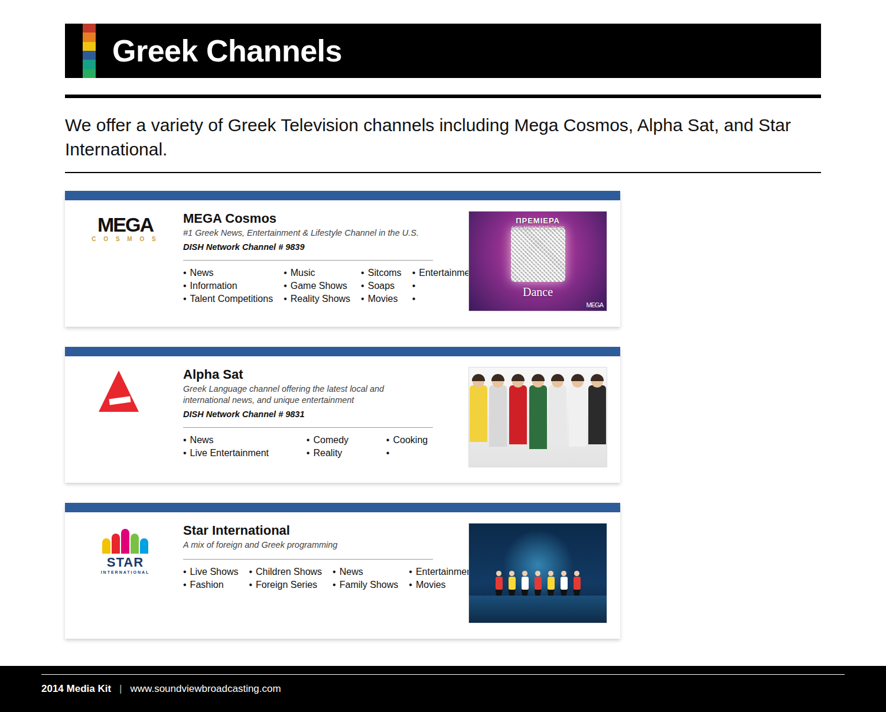Greek Channels
We offer a variety of Greek Television channels including Mega Cosmos, Alpha Sat, and Star International.
MEGA
C O S M O S
MEGA Cosmos
#1 Greek News, Entertainment & Lifestyle Channel in the U.S.
DISH Network Channel # 9839
News
Music
Sitcoms
Entertainment
Information
Game Shows
Soaps
Talent Competitions
Reality Shows
Movies
ПРЕМІЕРАΑΠΟ ΜΕΓΑ ΣΤΙΣ 21:00
Dance
MEGA
Alpha Sat
Greek Language channel offering the latest local and international news, and unique entertainment
DISH Network Channel # 9831
News
Comedy
Cooking
Live Entertainment
Reality
STAR
INTERNATIONAL
Star International
A mix of foreign and Greek programming
Live Shows
Children Shows
News
Entertainment
Fashion
Foreign Series
Family Shows
Movies
2014 Media Kit | www.soundviewbroadcasting.com